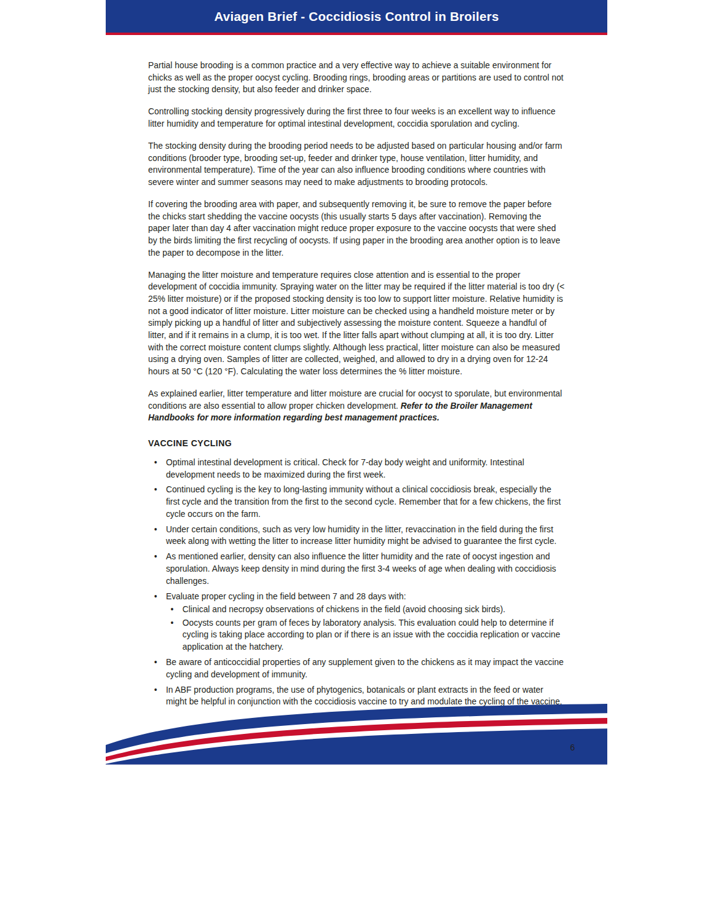Aviagen Brief - Coccidiosis Control in Broilers
Partial house brooding is a common practice and a very effective way to achieve a suitable environment for chicks as well as the proper oocyst cycling. Brooding rings, brooding areas or partitions are used to control not just the stocking density, but also feeder and drinker space.
Controlling stocking density progressively during the first three to four weeks is an excellent way to influence litter humidity and temperature for optimal intestinal development, coccidia sporulation and cycling.
The stocking density during the brooding period needs to be adjusted based on particular housing and/or farm conditions (brooder type, brooding set-up, feeder and drinker type, house ventilation, litter humidity, and environmental temperature). Time of the year can also influence brooding conditions where countries with severe winter and summer seasons may need to make adjustments to brooding protocols.
If covering the brooding area with paper, and subsequently removing it, be sure to remove the paper before the chicks start shedding the vaccine oocysts (this usually starts 5 days after vaccination). Removing the paper later than day 4 after vaccination might reduce proper exposure to the vaccine oocysts that were shed by the birds limiting the first recycling of oocysts. If using paper in the brooding area another option is to leave the paper to decompose in the litter.
Managing the litter moisture and temperature requires close attention and is essential to the proper development of coccidia immunity. Spraying water on the litter may be required if the litter material is too dry (< 25% litter moisture) or if the proposed stocking density is too low to support litter moisture. Relative humidity is not a good indicator of litter moisture. Litter moisture can be checked using a handheld moisture meter or by simply picking up a handful of litter and subjectively assessing the moisture content. Squeeze a handful of litter, and if it remains in a clump, it is too wet. If the litter falls apart without clumping at all, it is too dry. Litter with the correct moisture content clumps slightly. Although less practical, litter moisture can also be measured using a drying oven. Samples of litter are collected, weighed, and allowed to dry in a drying oven for 12-24 hours at 50 °C (120 °F). Calculating the water loss determines the % litter moisture.
As explained earlier, litter temperature and litter moisture are crucial for oocyst to sporulate, but environmental conditions are also essential to allow proper chicken development. Refer to the Broiler Management Handbooks for more information regarding best management practices.
VACCINE CYCLING
Optimal intestinal development is critical. Check for 7-day body weight and uniformity. Intestinal development needs to be maximized during the first week.
Continued cycling is the key to long-lasting immunity without a clinical coccidiosis break, especially the first cycle and the transition from the first to the second cycle. Remember that for a few chickens, the first cycle occurs on the farm.
Under certain conditions, such as very low humidity in the litter, revaccination in the field during the first week along with wetting the litter to increase litter humidity might be advised to guarantee the first cycle.
As mentioned earlier, density can also influence the litter humidity and the rate of oocyst ingestion and sporulation. Always keep density in mind during the first 3-4 weeks of age when dealing with coccidiosis challenges.
Evaluate proper cycling in the field between 7 and 28 days with:
Clinical and necropsy observations of chickens in the field (avoid choosing sick birds).
Oocysts counts per gram of feces by laboratory analysis. This evaluation could help to determine if cycling is taking place according to plan or if there is an issue with the coccidia replication or vaccine application at the hatchery.
Be aware of anticoccidial properties of any supplement given to the chickens as it may impact the vaccine cycling and development of immunity.
In ABF production programs, the use of phytogenics, botanicals or plant extracts in the feed or water might be helpful in conjunction with the coccidiosis vaccine to try and modulate the cycling of the vaccine.
6